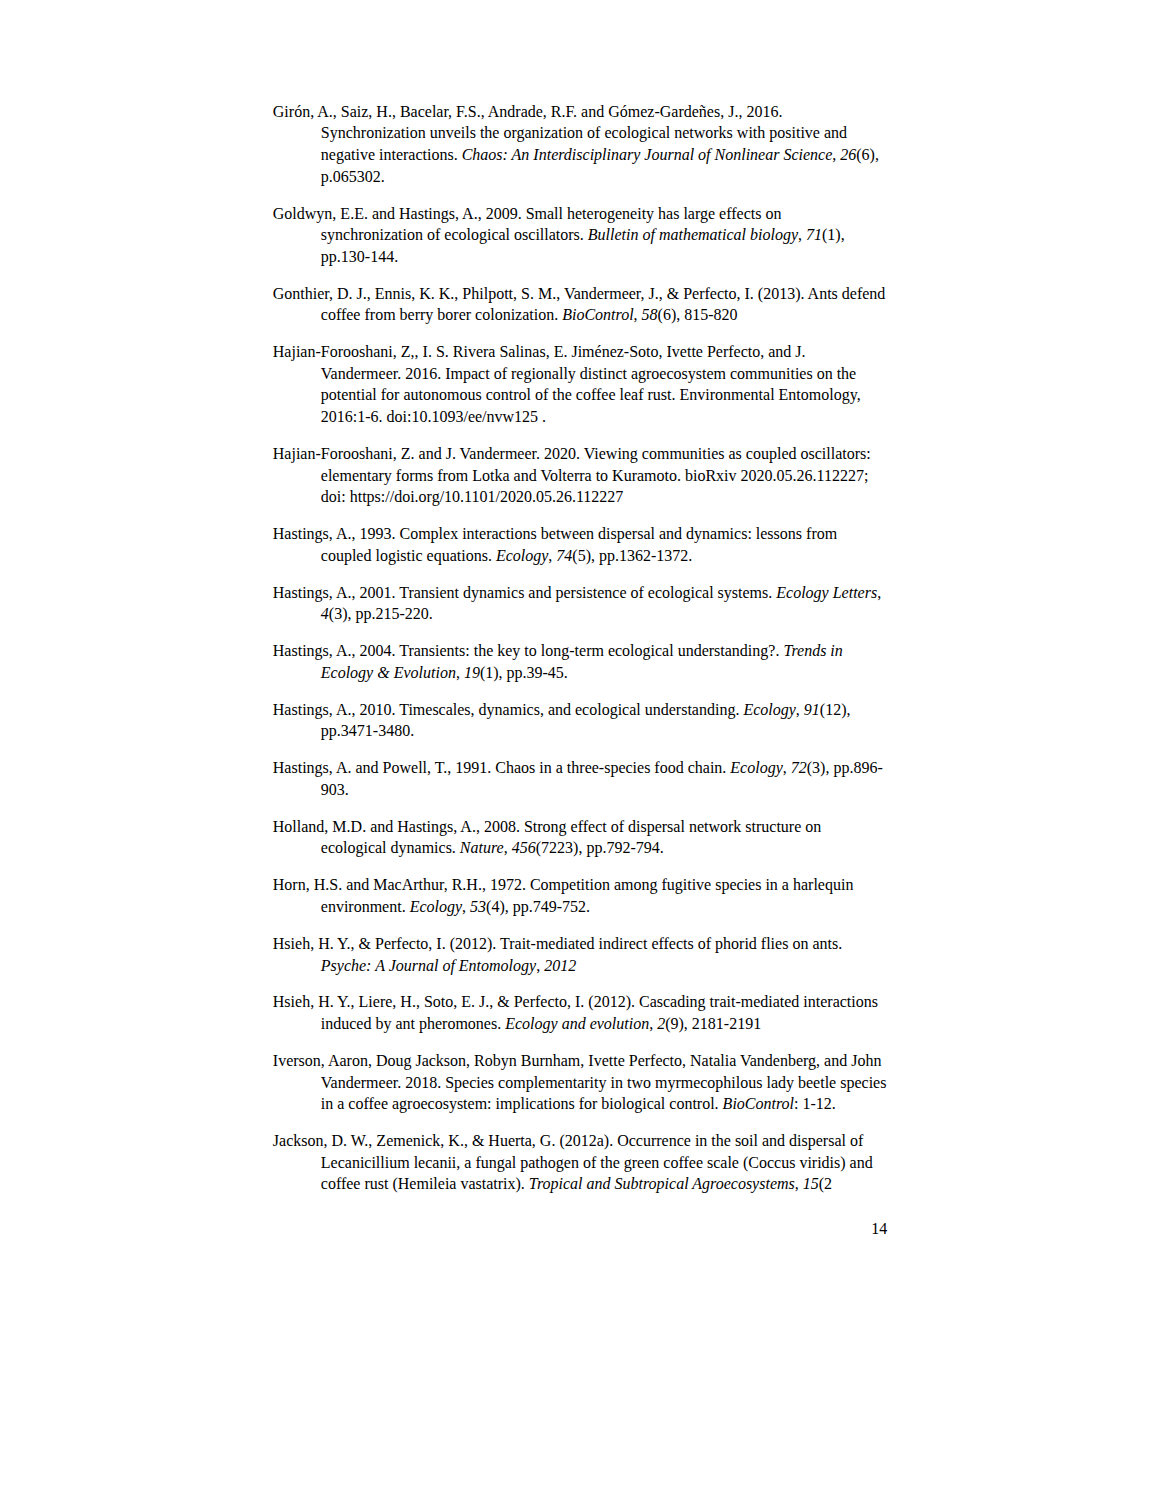Girón, A., Saiz, H., Bacelar, F.S., Andrade, R.F. and Gómez-Gardeñes, J., 2016. Synchronization unveils the organization of ecological networks with positive and negative interactions. Chaos: An Interdisciplinary Journal of Nonlinear Science, 26(6), p.065302.
Goldwyn, E.E. and Hastings, A., 2009. Small heterogeneity has large effects on synchronization of ecological oscillators. Bulletin of mathematical biology, 71(1), pp.130-144.
Gonthier, D. J., Ennis, K. K., Philpott, S. M., Vandermeer, J., & Perfecto, I. (2013). Ants defend coffee from berry borer colonization. BioControl, 58(6), 815-820
Hajian-Forooshani, Z,, I. S. Rivera Salinas, E. Jiménez-Soto, Ivette Perfecto, and J. Vandermeer. 2016. Impact of regionally distinct agroecosystem communities on the potential for autonomous control of the coffee leaf rust. Environmental Entomology, 2016:1-6. doi:10.1093/ee/nvw125 .
Hajian-Forooshani, Z. and J. Vandermeer. 2020. Viewing communities as coupled oscillators: elementary forms from Lotka and Volterra to Kuramoto. bioRxiv 2020.05.26.112227; doi: https://doi.org/10.1101/2020.05.26.112227
Hastings, A., 1993. Complex interactions between dispersal and dynamics: lessons from coupled logistic equations. Ecology, 74(5), pp.1362-1372.
Hastings, A., 2001. Transient dynamics and persistence of ecological systems. Ecology Letters, 4(3), pp.215-220.
Hastings, A., 2004. Transients: the key to long-term ecological understanding?. Trends in Ecology & Evolution, 19(1), pp.39-45.
Hastings, A., 2010. Timescales, dynamics, and ecological understanding. Ecology, 91(12), pp.3471-3480.
Hastings, A. and Powell, T., 1991. Chaos in a three‐species food chain. Ecology, 72(3), pp.896-903.
Holland, M.D. and Hastings, A., 2008. Strong effect of dispersal network structure on ecological dynamics. Nature, 456(7223), pp.792-794.
Horn, H.S. and MacArthur, R.H., 1972. Competition among fugitive species in a harlequin environment. Ecology, 53(4), pp.749-752.
Hsieh, H. Y., & Perfecto, I. (2012). Trait-mediated indirect effects of phorid flies on ants. Psyche: A Journal of Entomology, 2012
Hsieh, H. Y., Liere, H., Soto, E. J., & Perfecto, I. (2012). Cascading trait‐mediated interactions induced by ant pheromones. Ecology and evolution, 2(9), 2181-2191
Iverson, Aaron, Doug Jackson, Robyn Burnham, Ivette Perfecto, Natalia Vandenberg, and John Vandermeer. 2018. Species complementarity in two myrmecophilous lady beetle species in a coffee agroecosystem: implications for biological control. BioControl: 1-12.
Jackson, D. W., Zemenick, K., & Huerta, G. (2012a). Occurrence in the soil and dispersal of Lecanicillium lecanii, a fungal pathogen of the green coffee scale (Coccus viridis) and coffee rust (Hemileia vastatrix). Tropical and Subtropical Agroecosystems, 15(2
14